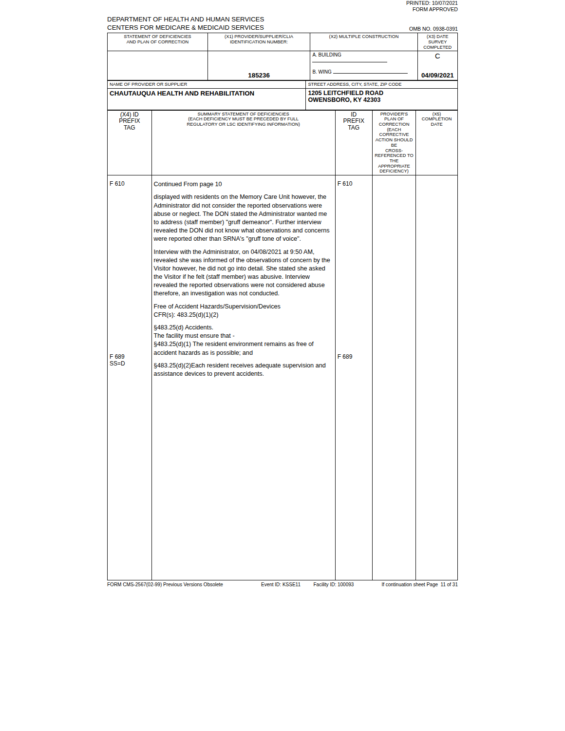PRINTED: 10/07/2021
FORM APPROVED
| DEPARTMENT OF HEALTH AND HUMAN SERVICES CENTERS FOR MEDICARE & MEDICAID SERVICES | OMB NO. 0938-0391 |
| STATEMENT OF DEFICIENCIES AND PLAN OF CORRECTION | (X1) PROVIDER/SUPPLIER/CLIA IDENTIFICATION NUMBER: | (X2) MULTIPLE CONSTRUCTION | (X3) DATE SURVEY COMPLETED |
| | 185236 | A. BUILDING B. WING | C 04/09/2021 |
| NAME OF PROVIDER OR SUPPLIER | STREET ADDRESS, CITY, STATE, ZIP CODE |
| CHAUTAUQUA HEALTH AND REHABILITATION | 1205 LEITCHFIELD ROAD OWENSBORO, KY 42303 |
| (X4) ID PREFIX TAG | SUMMARY STATEMENT OF DEFICIENCIES (EACH DEFICIENCY MUST BE PRECEDED BY FULL REGULATORY OR LSC IDENTIFYING INFORMATION) | ID PREFIX TAG | PROVIDER'S PLAN OF CORRECTION (EACH CORRECTIVE ACTION SHOULD BE CROSS-REFERENCED TO THE APPROPRIATE DEFICIENCY) | (X5) COMPLETION DATE |
| F 610 F 689 SS=D | Continued From page 10 displayed with residents on the Memory Care Unit however, the Administrator did not consider the reported observations were abuse or neglect. The DON stated the Administrator wanted me to address (staff member) "gruff demeanor". Further interview revealed the DON did not know what observations and concerns were reported other than SRNA's "gruff tone of voice". Interview with the Administrator, on 04/08/2021 at 9:50 AM, revealed she was informed of the observations of concern by the Visitor however, he did not go into detail. She stated she asked the Visitor if he felt (staff member) was abusive. Interview revealed the reported observations were not considered abuse therefore, an investigation was not conducted. Free of Accident Hazards/Supervision/Devices CFR(s): 483.25(d)(1)(2) §483.25(d) Accidents. The facility must ensure that - §483.25(d)(1) The resident environment remains as free of accident hazards as is possible; and §483.25(d)(2)Each resident receives adequate supervision and assistance devices to prevent accidents. | F 610 F 689 | | |
| FORM CMS-2567(02-99) Previous Versions Obsolete | Event ID: KSSE11 | Facility ID: 100093 | If continuation sheet Page 11 of 31 |